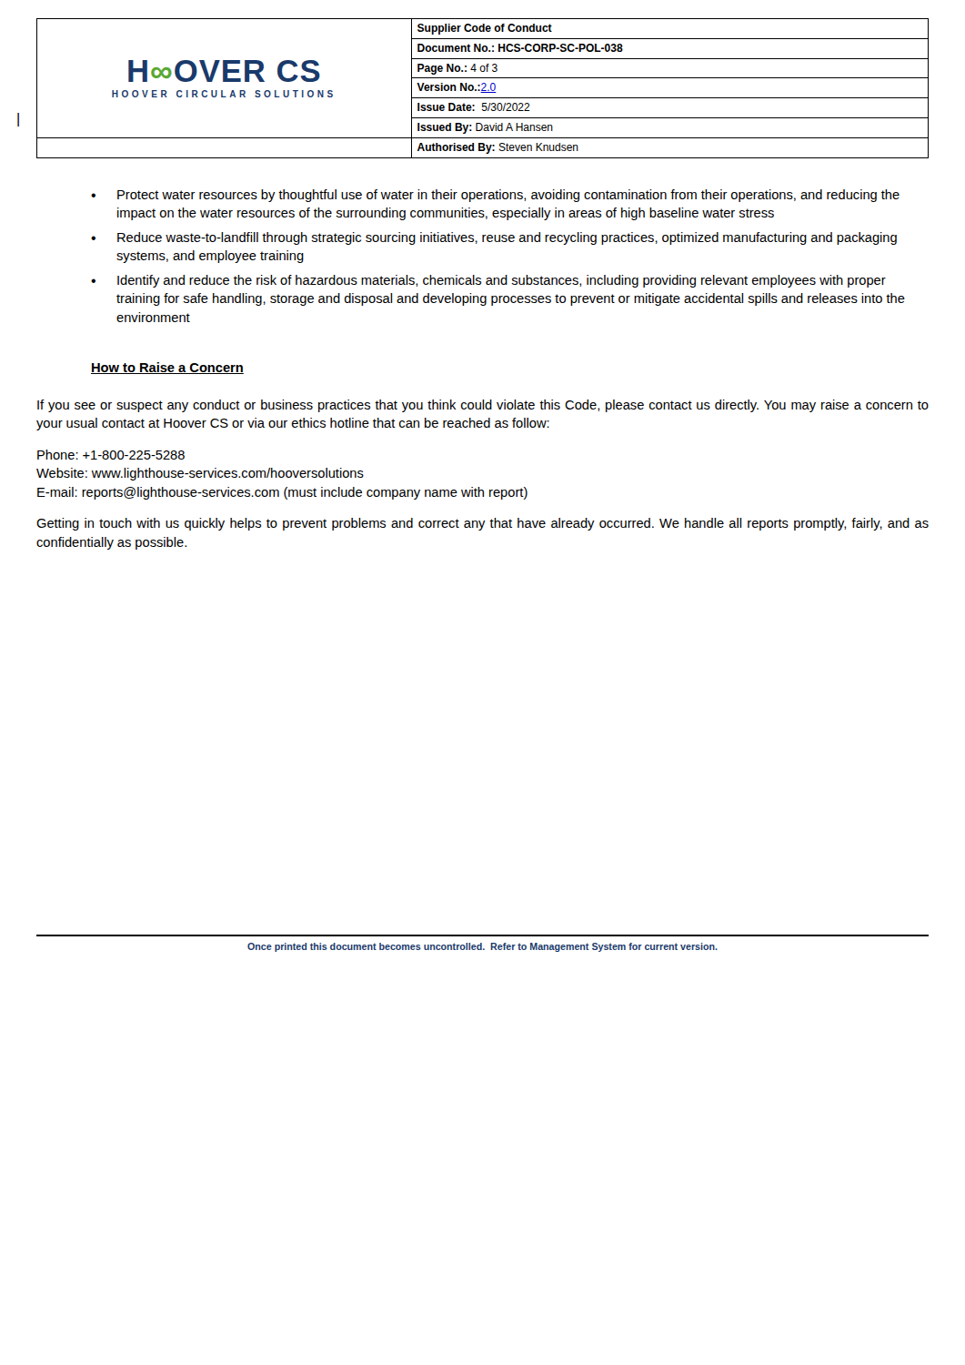|
| H ∞ OVER CS HOOVER CIRCULAR SOLUTIONS | Supplier Code of Conduct |
| Document No.: HCS-CORP-SC-POL-038 |
| Page No.: 4 of 3 |
| Version No.: 2.0 |
| Issue Date: 5/30/2022 |
| Issued By: David A Hansen |
| | Authorised By: Steven Knudsen |
Protect water resources by thoughtful use of water in their operations, avoiding contamination from their operations, and reducing the impact on the water resources of the surrounding communities, especially in areas of high baseline water stress
Reduce waste-to-landfill through strategic sourcing initiatives, reuse and recycling practices, optimized manufacturing and packaging systems, and employee training
Identify and reduce the risk of hazardous materials, chemicals and substances, including providing relevant employees with proper training for safe handling, storage and disposal and developing processes to prevent or mitigate accidental spills and releases into the environment
How to Raise a Concern
If you see or suspect any conduct or business practices that you think could violate this Code, please contact us directly. You may raise a concern to your usual contact at Hoover CS or via our ethics hotline that can be reached as follow:
Phone: +1-800-225-5288
Website: www.lighthouse-services.com/hooversolutions
E-mail: reports@lighthouse-services.com (must include company name with report)
Getting in touch with us quickly helps to prevent problems and correct any that have already occurred. We handle all reports promptly, fairly, and as confidentially as possible.
Once printed this document becomes uncontrolled. Refer to Management System for current version.